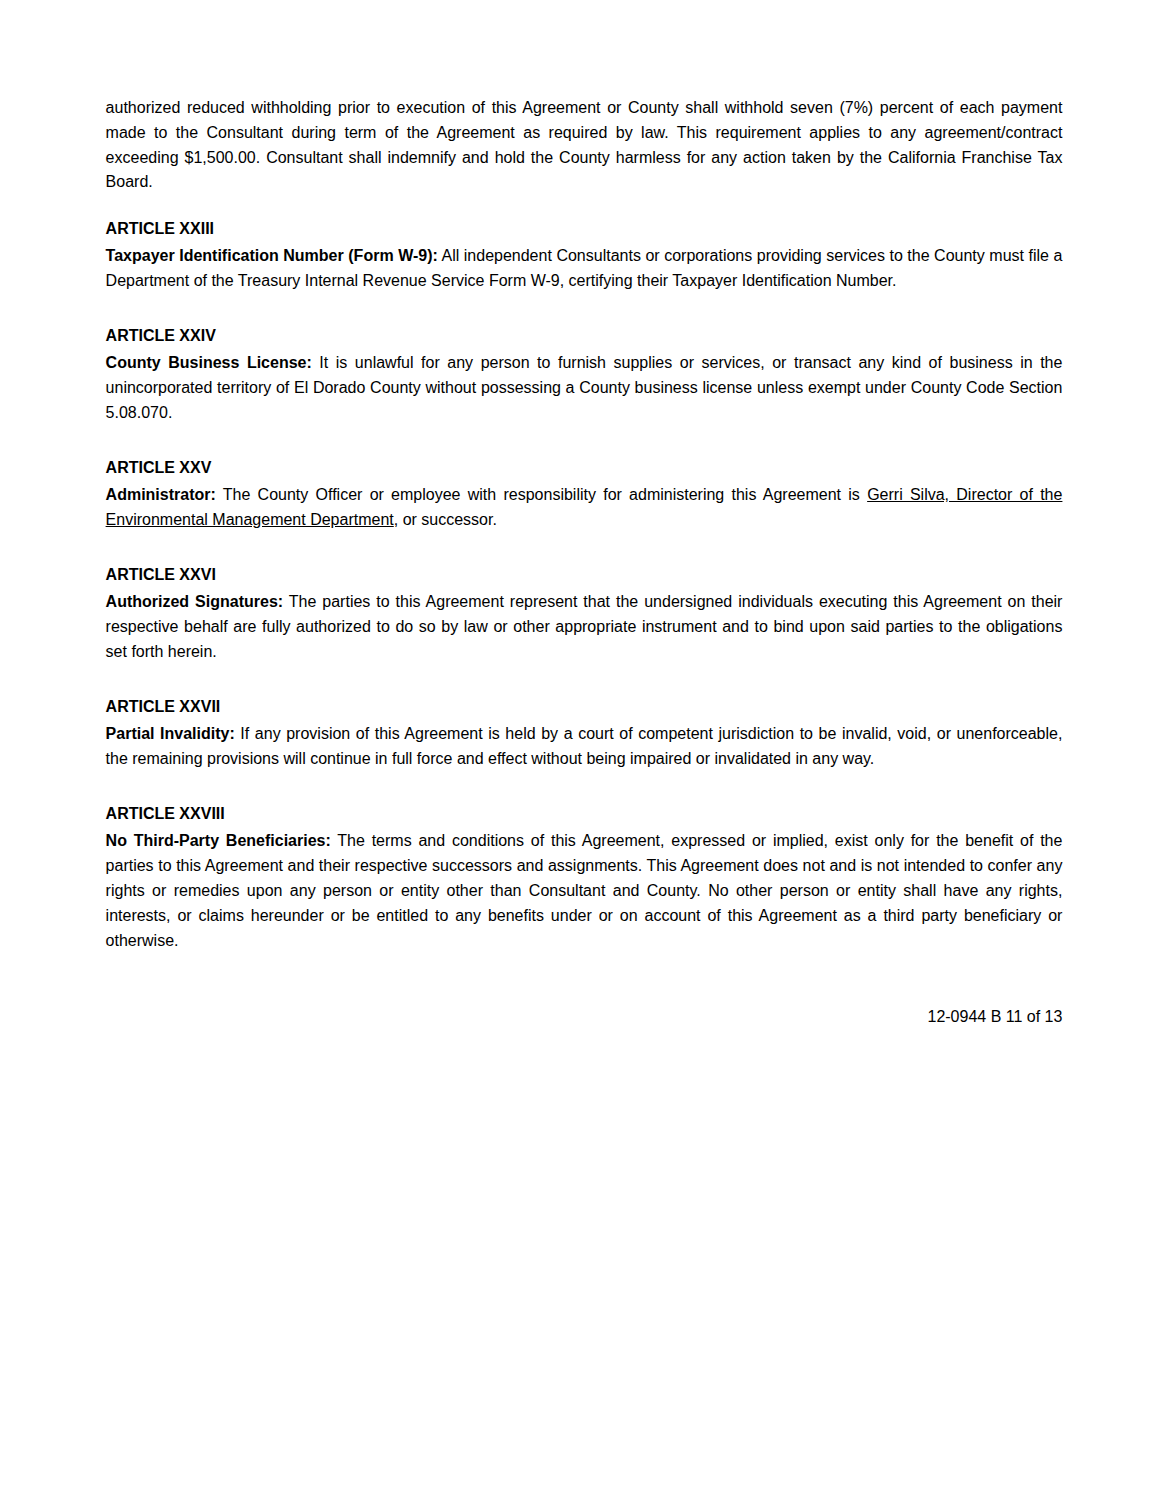authorized reduced withholding prior to execution of this Agreement or County shall withhold seven (7%) percent of each payment made to the Consultant during term of the Agreement as required by law. This requirement applies to any agreement/contract exceeding $1,500.00. Consultant shall indemnify and hold the County harmless for any action taken by the California Franchise Tax Board.
ARTICLE XXIII
Taxpayer Identification Number (Form W-9): All independent Consultants or corporations providing services to the County must file a Department of the Treasury Internal Revenue Service Form W-9, certifying their Taxpayer Identification Number.
ARTICLE XXIV
County Business License: It is unlawful for any person to furnish supplies or services, or transact any kind of business in the unincorporated territory of El Dorado County without possessing a County business license unless exempt under County Code Section 5.08.070.
ARTICLE XXV
Administrator: The County Officer or employee with responsibility for administering this Agreement is Gerri Silva, Director of the Environmental Management Department, or successor.
ARTICLE XXVI
Authorized Signatures: The parties to this Agreement represent that the undersigned individuals executing this Agreement on their respective behalf are fully authorized to do so by law or other appropriate instrument and to bind upon said parties to the obligations set forth herein.
ARTICLE XXVII
Partial Invalidity: If any provision of this Agreement is held by a court of competent jurisdiction to be invalid, void, or unenforceable, the remaining provisions will continue in full force and effect without being impaired or invalidated in any way.
ARTICLE XXVIII
No Third-Party Beneficiaries: The terms and conditions of this Agreement, expressed or implied, exist only for the benefit of the parties to this Agreement and their respective successors and assignments. This Agreement does not and is not intended to confer any rights or remedies upon any person or entity other than Consultant and County. No other person or entity shall have any rights, interests, or claims hereunder or be entitled to any benefits under or on account of this Agreement as a third party beneficiary or otherwise.
12-0944 B 11 of 13